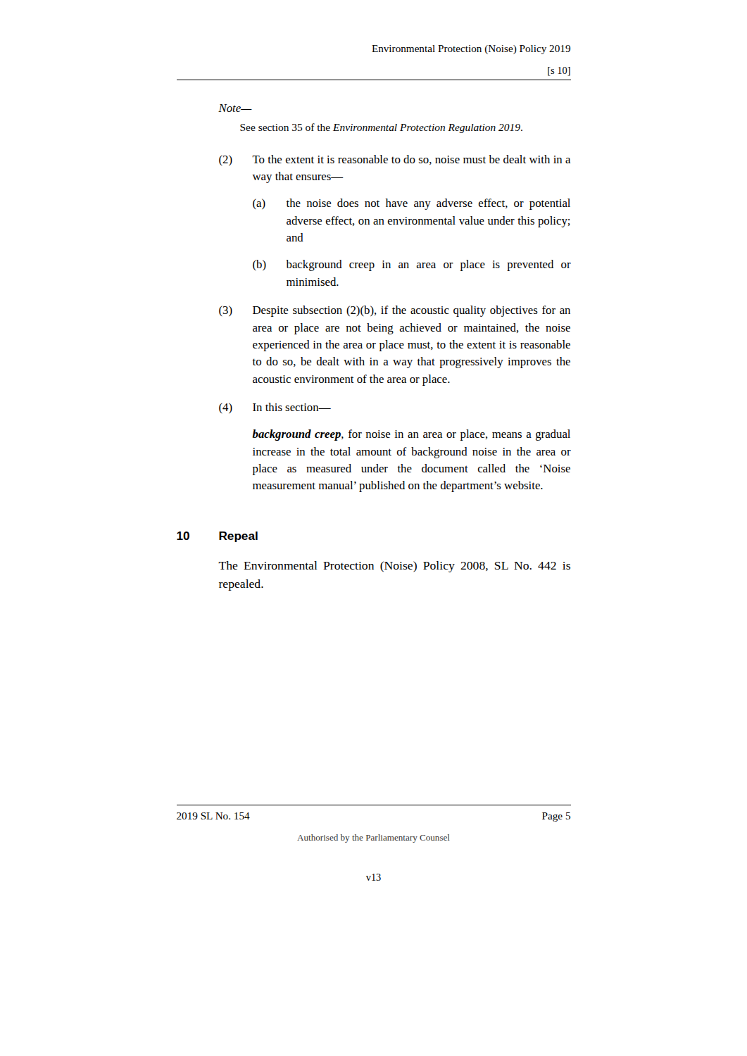Environmental Protection (Noise) Policy 2019 [s 10]
Note—
See section 35 of the Environmental Protection Regulation 2019.
(2)
To the extent it is reasonable to do so, noise must be dealt with in a way that ensures—
(a)
the noise does not have any adverse effect, or potential adverse effect, on an environmental value under this policy; and
(b)
background creep in an area or place is prevented or minimised.
(3)
Despite subsection (2)(b), if the acoustic quality objectives for an area or place are not being achieved or maintained, the noise experienced in the area or place must, to the extent it is reasonable to do so, be dealt with in a way that progressively improves the acoustic environment of the area or place.
(4)
In this section—
background creep, for noise in an area or place, means a gradual increase in the total amount of background noise in the area or place as measured under the document called the ‘Noise measurement manual’ published on the department’s website.
10
Repeal
The Environmental Protection (Noise) Policy 2008, SL No. 442 is repealed.
2019 SL No. 154 Page 5
Authorised by the Parliamentary Counsel
v13